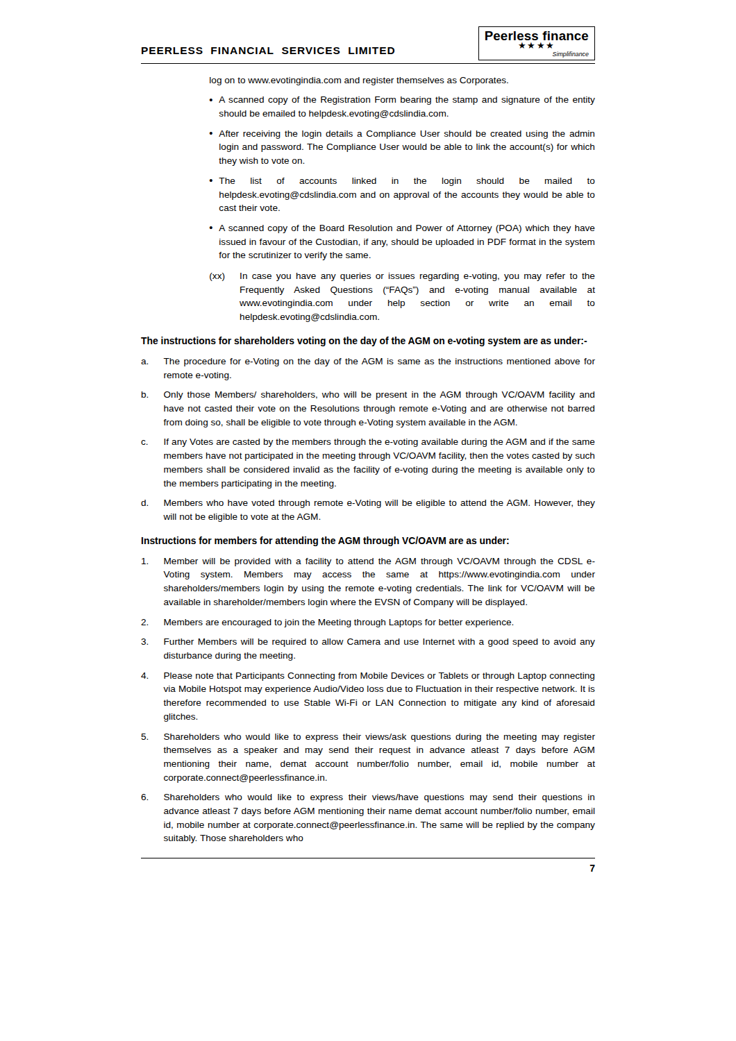PEERLESS FINANCIAL SERVICES LIMITED
Peerless finance
★★★★
Simplifinance
log on to www.evotingindia.com and register themselves as Corporates.
A scanned copy of the Registration Form bearing the stamp and signature of the entity should be emailed to helpdesk.evoting@cdslindia.com.
After receiving the login details a Compliance User should be created using the admin login and password. The Compliance User would be able to link the account(s) for which they wish to vote on.
The list of accounts linked in the login should be mailed to helpdesk.evoting@cdslindia.com and on approval of the accounts they would be able to cast their vote.
A scanned copy of the Board Resolution and Power of Attorney (POA) which they have issued in favour of the Custodian, if any, should be uploaded in PDF format in the system for the scrutinizer to verify the same.
(xx)
In case you have any queries or issues regarding e-voting, you may refer to the Frequently Asked Questions (“FAQs”) and e-voting manual available at www.evotingindia.com under help section or write an email to helpdesk.evoting@cdslindia.com.
The instructions for shareholders voting on the day of the AGM on e-voting system are as under:-
a.
The procedure for e-Voting on the day of the AGM is same as the instructions mentioned above for remote e-voting.
b.
Only those Members/ shareholders, who will be present in the AGM through VC/OAVM facility and have not casted their vote on the Resolutions through remote e-Voting and are otherwise not barred from doing so, shall be eligible to vote through e-Voting system available in the AGM.
c.
If any Votes are casted by the members through the e-voting available during the AGM and if the same members have not participated in the meeting through VC/OAVM facility, then the votes casted by such members shall be considered invalid as the facility of e-voting during the meeting is available only to the members participating in the meeting.
d.
Members who have voted through remote e-Voting will be eligible to attend the AGM. However, they will not be eligible to vote at the AGM.
Instructions for members for attending the AGM through VC/OAVM are as under:
1.
Member will be provided with a facility to attend the AGM through VC/OAVM through the CDSL e-Voting system. Members may access the same at https://www.evotingindia.com under shareholders/members login by using the remote e-voting credentials. The link for VC/OAVM will be available in shareholder/members login where the EVSN of Company will be displayed.
2.
Members are encouraged to join the Meeting through Laptops for better experience.
3.
Further Members will be required to allow Camera and use Internet with a good speed to avoid any disturbance during the meeting.
4.
Please note that Participants Connecting from Mobile Devices or Tablets or through Laptop connecting via Mobile Hotspot may experience Audio/Video loss due to Fluctuation in their respective network. It is therefore recommended to use Stable Wi-Fi or LAN Connection to mitigate any kind of aforesaid glitches.
5.
Shareholders who would like to express their views/ask questions during the meeting may register themselves as a speaker and may send their request in advance atleast 7 days before AGM mentioning their name, demat account number/folio number, email id, mobile number at corporate.connect@peerlessfinance.in.
6.
Shareholders who would like to express their views/have questions may send their questions in advance atleast 7 days before AGM mentioning their name demat account number/folio number, email id, mobile number at corporate.connect@peerlessfinance.in. The same will be replied by the company suitably. Those shareholders who
7